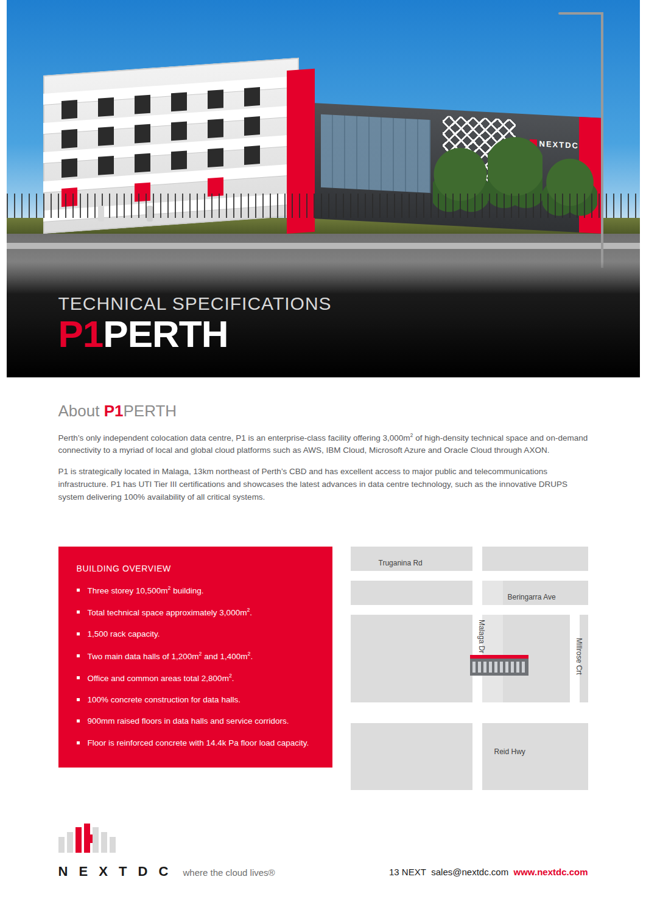NEXTDC
Technical Specifications
P1 PERTH
About P1 PERTH
Perth’s only independent colocation data centre, P1 is an enterprise-class facility offering 3,000m2 of high-density technical space and on-demand connectivity to a myriad of local and global cloud platforms such as AWS, IBM Cloud, Microsoft Azure and Oracle Cloud through AXON.
P1 is strategically located in Malaga, 13km northeast of Perth’s CBD and has excellent access to major public and telecommunications infrastructure. P1 has UTI Tier III certifications and showcases the latest advances in data centre technology, such as the innovative DRUPS system delivering 100% availability of all critical systems.
Building overview
Three storey 10,500m2 building.
Total technical space approximately 3,000m2.
1,500 rack capacity.
Two main data halls of 1,200m2 and 1,400m2.
Office and common areas total 2,800m2.
100% concrete construction for data halls.
900mm raised floors in data halls and service corridors.
Floor is reinforced concrete with 14.4k Pa floor load capacity.
Truganina Rd
Beringarra Ave
Reid Hwy
Malaga Dr
Millrose Crt
N E X T D C where the cloud lives®
13 NEXT sales@nextdc.com www.nextdc.com